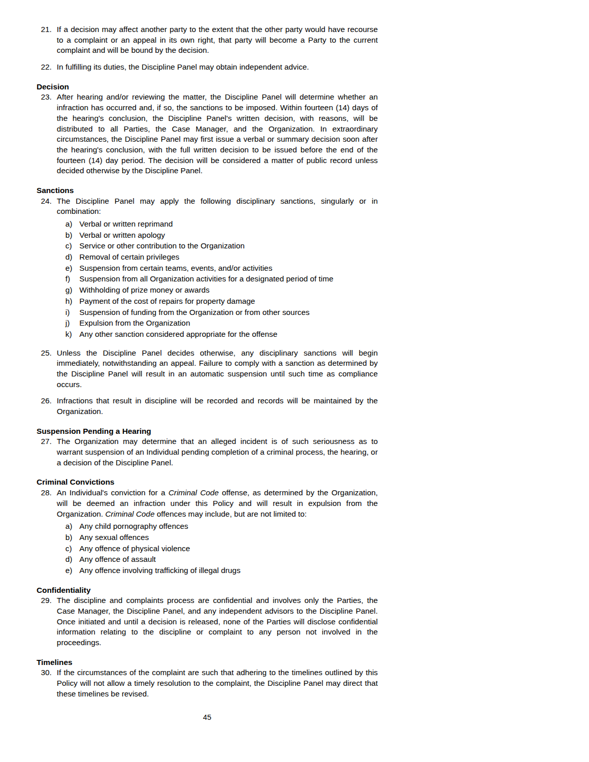If a decision may affect another party to the extent that the other party would have recourse to a complaint or an appeal in its own right, that party will become a Party to the current complaint and will be bound by the decision.
In fulfilling its duties, the Discipline Panel may obtain independent advice.
Decision
After hearing and/or reviewing the matter, the Discipline Panel will determine whether an infraction has occurred and, if so, the sanctions to be imposed. Within fourteen (14) days of the hearing's conclusion, the Discipline Panel's written decision, with reasons, will be distributed to all Parties, the Case Manager, and the Organization. In extraordinary circumstances, the Discipline Panel may first issue a verbal or summary decision soon after the hearing's conclusion, with the full written decision to be issued before the end of the fourteen (14) day period. The decision will be considered a matter of public record unless decided otherwise by the Discipline Panel.
Sanctions
The Discipline Panel may apply the following disciplinary sanctions, singularly or in combination:
Verbal or written reprimand
Verbal or written apology
Service or other contribution to the Organization
Removal of certain privileges
Suspension from certain teams, events, and/or activities
Suspension from all Organization activities for a designated period of time
Withholding of prize money or awards
Payment of the cost of repairs for property damage
Suspension of funding from the Organization or from other sources
Expulsion from the Organization
Any other sanction considered appropriate for the offense
Unless the Discipline Panel decides otherwise, any disciplinary sanctions will begin immediately, notwithstanding an appeal. Failure to comply with a sanction as determined by the Discipline Panel will result in an automatic suspension until such time as compliance occurs.
Infractions that result in discipline will be recorded and records will be maintained by the Organization.
Suspension Pending a Hearing
The Organization may determine that an alleged incident is of such seriousness as to warrant suspension of an Individual pending completion of a criminal process, the hearing, or a decision of the Discipline Panel.
Criminal Convictions
An Individual's conviction for a Criminal Code offense, as determined by the Organization, will be deemed an infraction under this Policy and will result in expulsion from the Organization. Criminal Code offences may include, but are not limited to:
Any child pornography offences
Any sexual offences
Any offence of physical violence
Any offence of assault
Any offence involving trafficking of illegal drugs
Confidentiality
The discipline and complaints process are confidential and involves only the Parties, the Case Manager, the Discipline Panel, and any independent advisors to the Discipline Panel. Once initiated and until a decision is released, none of the Parties will disclose confidential information relating to the discipline or complaint to any person not involved in the proceedings.
Timelines
If the circumstances of the complaint are such that adhering to the timelines outlined by this Policy will not allow a timely resolution to the complaint, the Discipline Panel may direct that these timelines be revised.
45